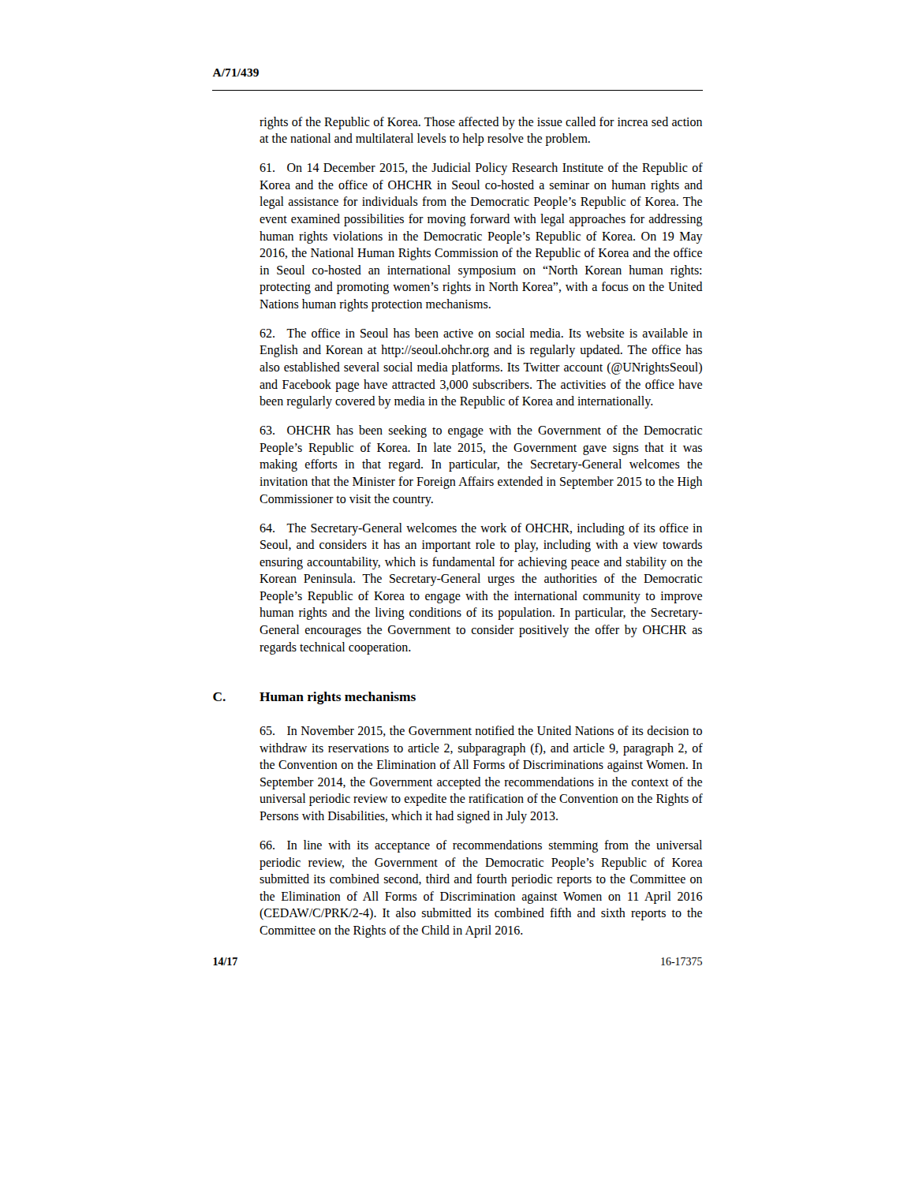A/71/439
rights of the Republic of Korea. Those affected by the issue called for increa sed action at the national and multilateral levels to help resolve the problem.
61. On 14 December 2015, the Judicial Policy Research Institute of the Republic of Korea and the office of OHCHR in Seoul co-hosted a seminar on human rights and legal assistance for individuals from the Democratic People’s Republic of Korea. The event examined possibilities for moving forward with legal approaches for addressing human rights violations in the Democratic People’s Republic of Korea. On 19 May 2016, the National Human Rights Commission of the Republic of Korea and the office in Seoul co-hosted an international symposium on “North Korean human rights: protecting and promoting women’s rights in North Korea”, with a focus on the United Nations human rights protection mechanisms.
62. The office in Seoul has been active on social media. Its website is available in English and Korean at http://seoul.ohchr.org and is regularly updated. The office has also established several social media platforms. Its Twitter account (@UNrightsSeoul) and Facebook page have attracted 3,000 subscribers. The activities of the office have been regularly covered by media in the Republic of Korea and internationally.
63. OHCHR has been seeking to engage with the Government of the Democratic People’s Republic of Korea. In late 2015, the Government gave signs that it was making efforts in that regard. In particular, the Secretary-General welcomes the invitation that the Minister for Foreign Affairs extended in September 2015 to the High Commissioner to visit the country.
64. The Secretary-General welcomes the work of OHCHR, including of its office in Seoul, and considers it has an important role to play, including with a view towards ensuring accountability, which is fundamental for achieving peace and stability on the Korean Peninsula. The Secretary-General urges the authorities of the Democratic People’s Republic of Korea to engage with the international community to improve human rights and the living conditions of its population. In particular, the Secretary-General encourages the Government to consider positively the offer by OHCHR as regards technical cooperation.
C. Human rights mechanisms
65. In November 2015, the Government notified the United Nations of its decision to withdraw its reservations to article 2, subparagraph (f), and article 9, paragraph 2, of the Convention on the Elimination of All Forms of Discriminations against Women. In September 2014, the Government accepted the recommendations in the context of the universal periodic review to expedite the ratification of the Convention on the Rights of Persons with Disabilities, which it had signed in July 2013.
66. In line with its acceptance of recommendations stemming from the universal periodic review, the Government of the Democratic People’s Republic of Korea submitted its combined second, third and fourth periodic reports to the Committee on the Elimination of All Forms of Discrimination against Women on 11 April 2016 (CEDAW/C/PRK/2-4). It also submitted its combined fifth and sixth reports to the Committee on the Rights of the Child in April 2016.
14/17 16-17375